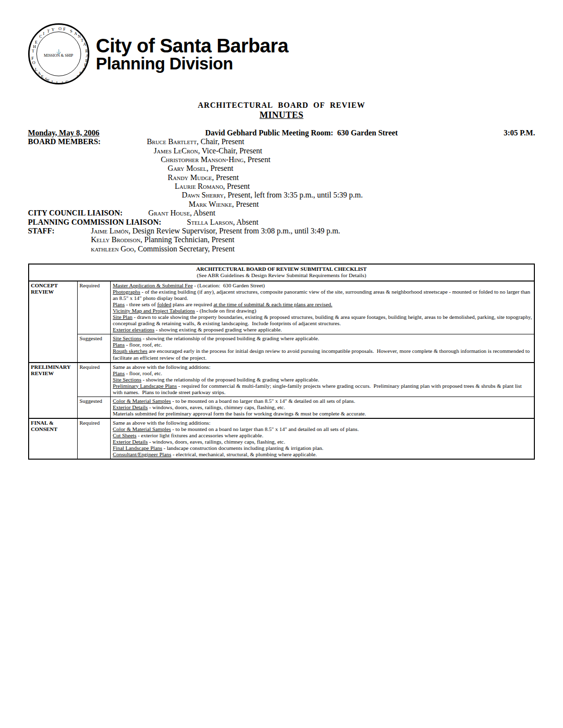S E A L O F T H E C I T Y O F S A N T A B A R B A R A C A L I F
⚓
MISSION & SHIP
City of Santa Barbara Planning Division
ARCHITECTURAL BOARD OF REVIEW
MINUTES
Monday, May 8, 2006
David Gebhard Public Meeting Room: 630 Garden Street
3:05 P.M.
BOARD MEMBERS:
Bruce Bartlett, Chair, Present
James LeCron, Vice-Chair, Present
Christopher Manson-Hing, Present
Gary Mosel, Present
Randy Mudge, Present
Laurie Romano, Present
Dawn Sherry, Present, left from 3:35 p.m., until 5:39 p.m.
Mark Wienke, Present
CITY COUNCIL LIAISON:
Grant House, Absent
PLANNING COMMISSION LIAISON:
Stella Larson, Absent
STAFF:
Jaime Limón, Design Review Supervisor, Present from 3:08 p.m., until 3:49 p.m.
Kelly Brodison, Planning Technician, Present
kathleen Goo, Commission Secretary, Present
| ARCHITECTURAL BOARD OF REVIEW SUBMITTAL CHECKLIST (See ABR Guidelines & Design Review Submittal Requirements for Details) |
| CONCEPT REVIEW | Required | Master Application & Submittal Fee - (Location: 630 Garden Street) Photographs - of the existing building (if any), adjacent structures, composite panoramic view of the site, surrounding areas & neighborhood streetscape - mounted or folded to no larger than an 8.5" x 14" photo display board. Plans - three sets of folded plans are required at the time of submittal & each time plans are revised. Vicinity Map and Project Tabulations - (Include on first drawing) Site Plan - drawn to scale showing the property boundaries, existing & proposed structures, building & area square footages, building height, areas to be demolished, parking, site topography, conceptual grading & retaining walls, & existing landscaping. Include footprints of adjacent structures. Exterior elevations - showing existing & proposed grading where applicable. |
| Suggested | Site Sections - showing the relationship of the proposed building & grading where applicable. Plans - floor, roof, etc. Rough sketches are encouraged early in the process for initial design review to avoid pursuing incompatible proposals. However, more complete & thorough information is recommended to facilitate an efficient review of the project. |
| PRELIMINARY REVIEW | Required | Same as above with the following additions: Plans - floor, roof, etc. Site Sections - showing the relationship of the proposed building & grading where applicable. Preliminary Landscape Plans - required for commercial & multi-family; single-family projects where grading occurs. Preliminary planting plan with proposed trees & shrubs & plant list with names. Plans to include street parkway strips. |
| Suggested | Color & Material Samples - to be mounted on a board no larger than 8.5" x 14" & detailed on all sets of plans. Exterior Details - windows, doors, eaves, railings, chimney caps, flashing, etc. Materials submitted for preliminary approval form the basis for working drawings & must be complete & accurate. |
| FINAL & CONSENT | Required | Same as above with the following additions: Color & Material Samples - to be mounted on a board no larger than 8.5" x 14" and detailed on all sets of plans. Cut Sheets - exterior light fixtures and accessories where applicable. Exterior Details - windows, doors, eaves, railings, chimney caps, flashing, etc. Final Landscape Plans - landscape construction documents including planting & irrigation plan. Consultant/Engineer Plans - electrical, mechanical, structural, & plumbing where applicable. |